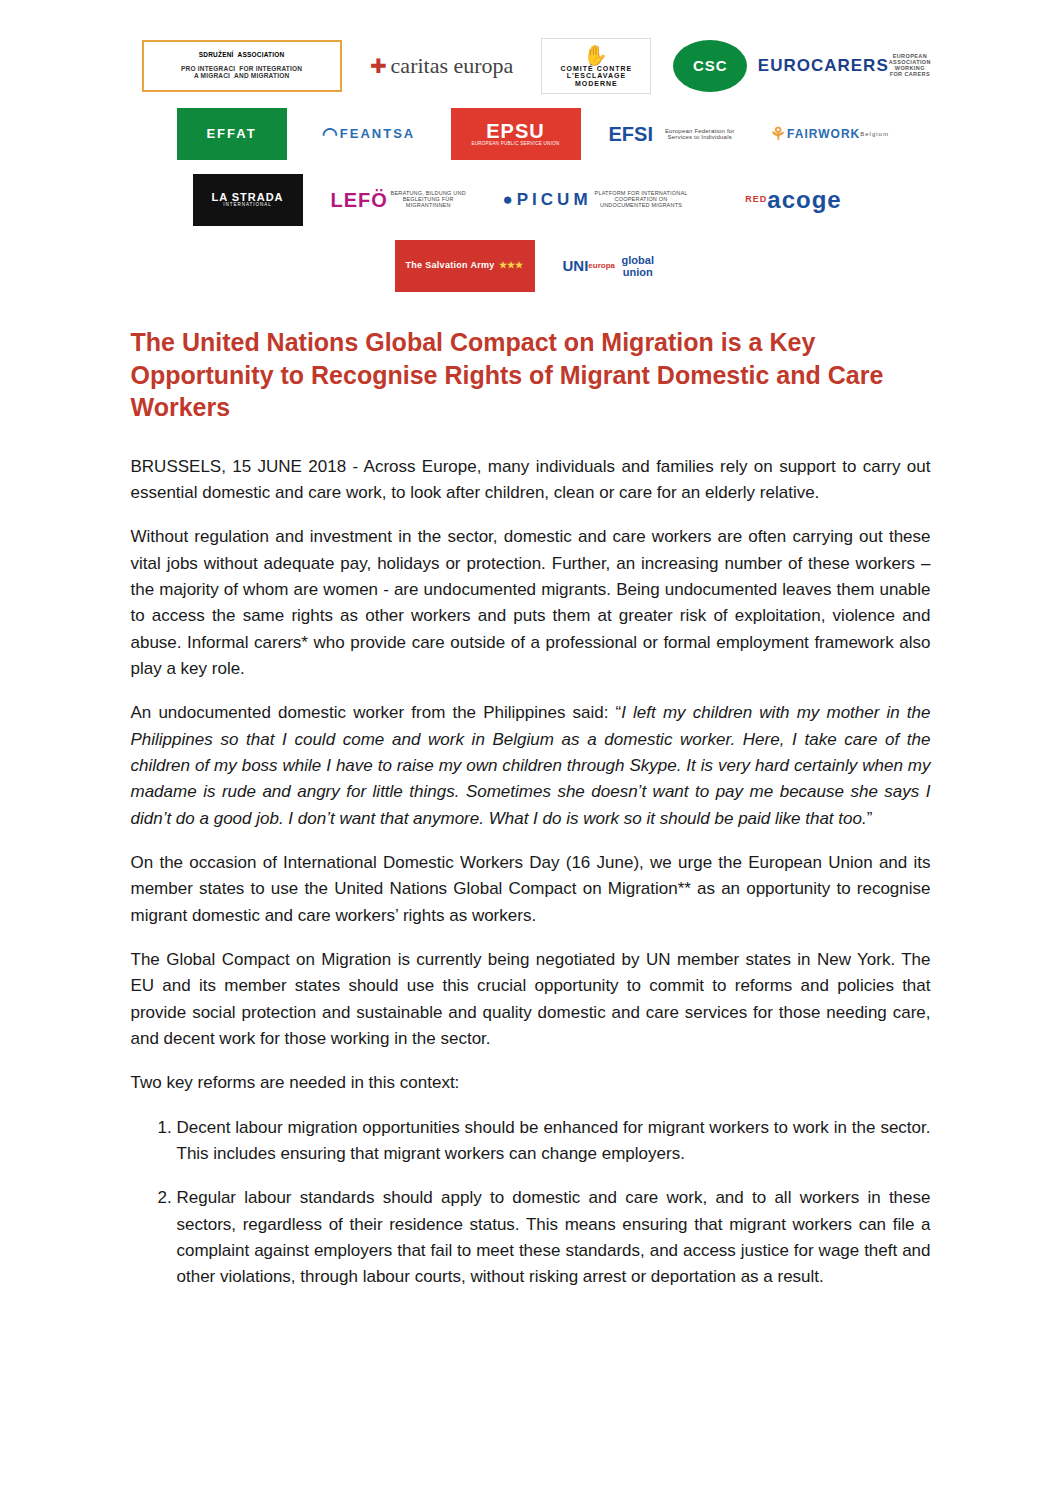SDRUŽENÍ ASSOCIATION
PRO INTEGRACI FOR INTEGRATION
A MIGRACI AND MIGRATION
✚caritas europa
✋ COMITÉ CONTRE
L'ESCLAVAGE
MODERNE
CSC
EUROCARERS EUROPEAN ASSOCIATION WORKING FOR CARERS
EFFAT
◠FEANTSA
EPSU EUROPEAN PUBLIC SERVICE UNION
EFSI European Federation for Services to Individuals
⚘ FAIRWORK Belgium
LA STRADA INTERNATIONAL
LEFÖ BERATUNG, BILDUNG UND BEGLEITUNG FÜR MIGRANTINNEN
● PICUM PLATFORM FOR INTERNATIONAL COOPERATION ON UNDOCUMENTED MIGRANTS
REDacoge
The Salvation Army★★★
UNIeuropa global union
The United Nations Global Compact on Migration is a Key Opportunity to Recognise Rights of Migrant Domestic and Care Workers
BRUSSELS, 15 JUNE 2018 - Across Europe, many individuals and families rely on support to carry out essential domestic and care work, to look after children, clean or care for an elderly relative.
Without regulation and investment in the sector, domestic and care workers are often carrying out these vital jobs without adequate pay, holidays or protection. Further, an increasing number of these workers – the majority of whom are women - are undocumented migrants. Being undocumented leaves them unable to access the same rights as other workers and puts them at greater risk of exploitation, violence and abuse. Informal carers* who provide care outside of a professional or formal employment framework also play a key role.
An undocumented domestic worker from the Philippines said: “I left my children with my mother in the Philippines so that I could come and work in Belgium as a domestic worker. Here, I take care of the children of my boss while I have to raise my own children through Skype. It is very hard certainly when my madame is rude and angry for little things. Sometimes she doesn’t want to pay me because she says I didn’t do a good job. I don’t want that anymore. What I do is work so it should be paid like that too.”
On the occasion of International Domestic Workers Day (16 June), we urge the European Union and its member states to use the United Nations Global Compact on Migration** as an opportunity to recognise migrant domestic and care workers’ rights as workers.
The Global Compact on Migration is currently being negotiated by UN member states in New York. The EU and its member states should use this crucial opportunity to commit to reforms and policies that provide social protection and sustainable and quality domestic and care services for those needing care, and decent work for those working in the sector.
Two key reforms are needed in this context:
Decent labour migration opportunities should be enhanced for migrant workers to work in the sector. This includes ensuring that migrant workers can change employers.
Regular labour standards should apply to domestic and care work, and to all workers in these sectors, regardless of their residence status. This means ensuring that migrant workers can file a complaint against employers that fail to meet these standards, and access justice for wage theft and other violations, through labour courts, without risking arrest or deportation as a result.